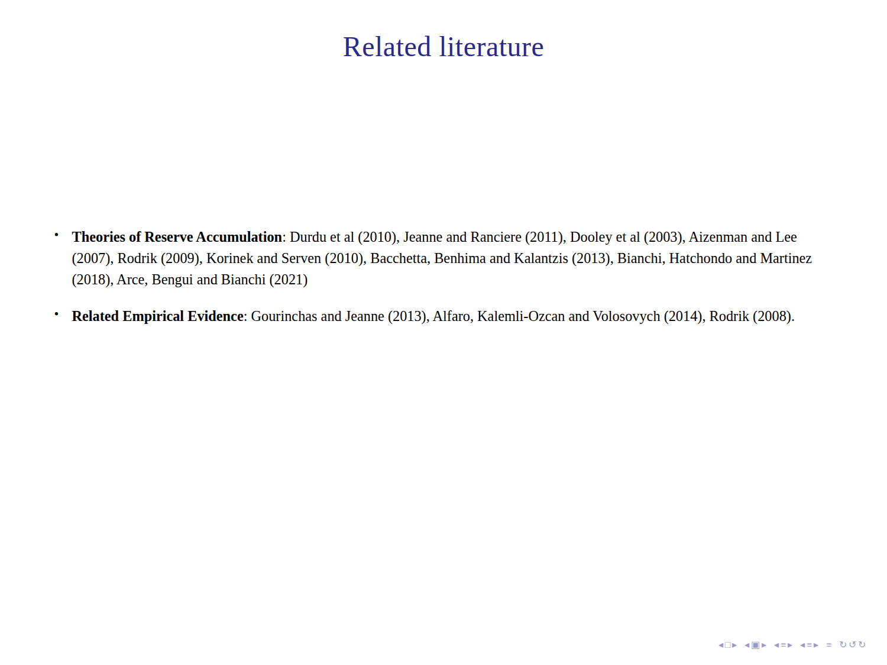Related literature
Theories of Reserve Accumulation: Durdu et al (2010), Jeanne and Ranciere (2011), Dooley et al (2003), Aizenman and Lee (2007), Rodrik (2009), Korinek and Serven (2010), Bacchetta, Benhima and Kalantzis (2013), Bianchi, Hatchondo and Martinez (2018), Arce, Bengui and Bianchi (2021)
Related Empirical Evidence: Gourinchas and Jeanne (2013), Alfaro, Kalemli-Ozcan and Volosovych (2014), Rodrik (2008).
◂□▸ ◂▣▸ ◂≡▸ ◂≡▸ ≡ ↻↺↻